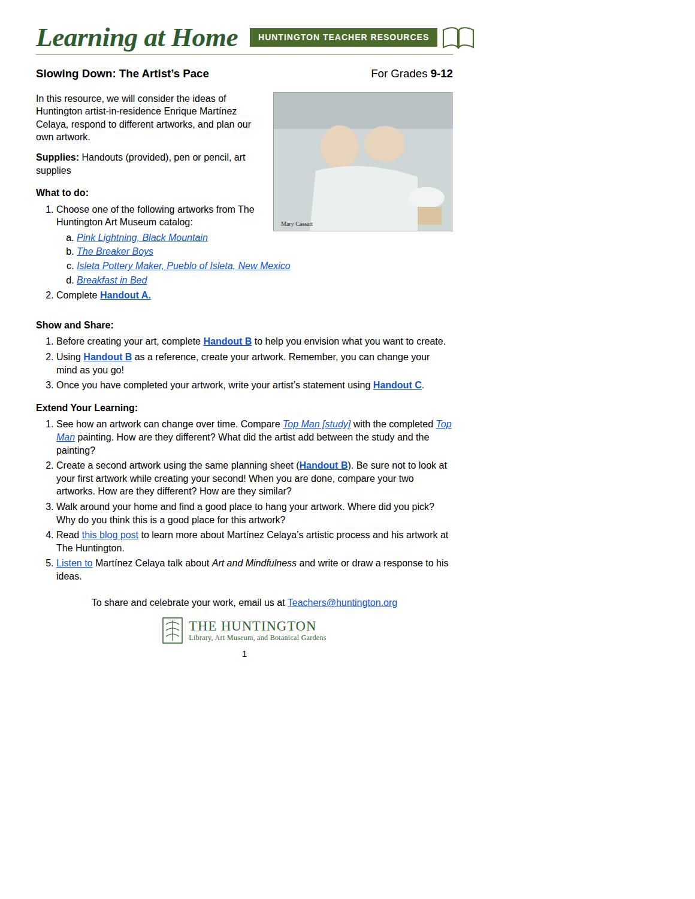Learning at Home
HUNTINGTON TEACHER RESOURCES
Slowing Down: The Artist’s Pace For Grades 9-12
In this resource, we will consider the ideas of Huntington artist-in-residence Enrique Martínez Celaya, respond to different artworks, and plan our own artwork.
Supplies: Handouts (provided), pen or pencil, art supplies
What to do:
Choose one of the following artworks from The Huntington Art Museum catalog:
Pink Lightning, Black Mountain
The Breaker Boys
Isleta Pottery Maker, Pueblo of Isleta, New Mexico
Breakfast in Bed
Complete Handout A.
Show and Share:
Before creating your art, complete Handout B to help you envision what you want to create.
Using Handout B as a reference, create your artwork. Remember, you can change your mind as you go!
Once you have completed your artwork, write your artist’s statement using Handout C.
Extend Your Learning:
See how an artwork can change over time. Compare Top Man [study] with the completed Top Man painting. How are they different? What did the artist add between the study and the painting?
Create a second artwork using the same planning sheet (Handout B). Be sure not to look at your first artwork while creating your second! When you are done, compare your two artworks. How are they different? How are they similar?
Walk around your home and find a good place to hang your artwork. Where did you pick? Why do you think this is a good place for this artwork?
Read this blog post to learn more about Martínez Celaya’s artistic process and his artwork at The Huntington.
Listen to Martínez Celaya talk about Art and Mindfulness and write or draw a response to his ideas.
To share and celebrate your work, email us at Teachers@huntington.org
THE HUNTINGTON
Library, Art Museum, and Botanical Gardens
1